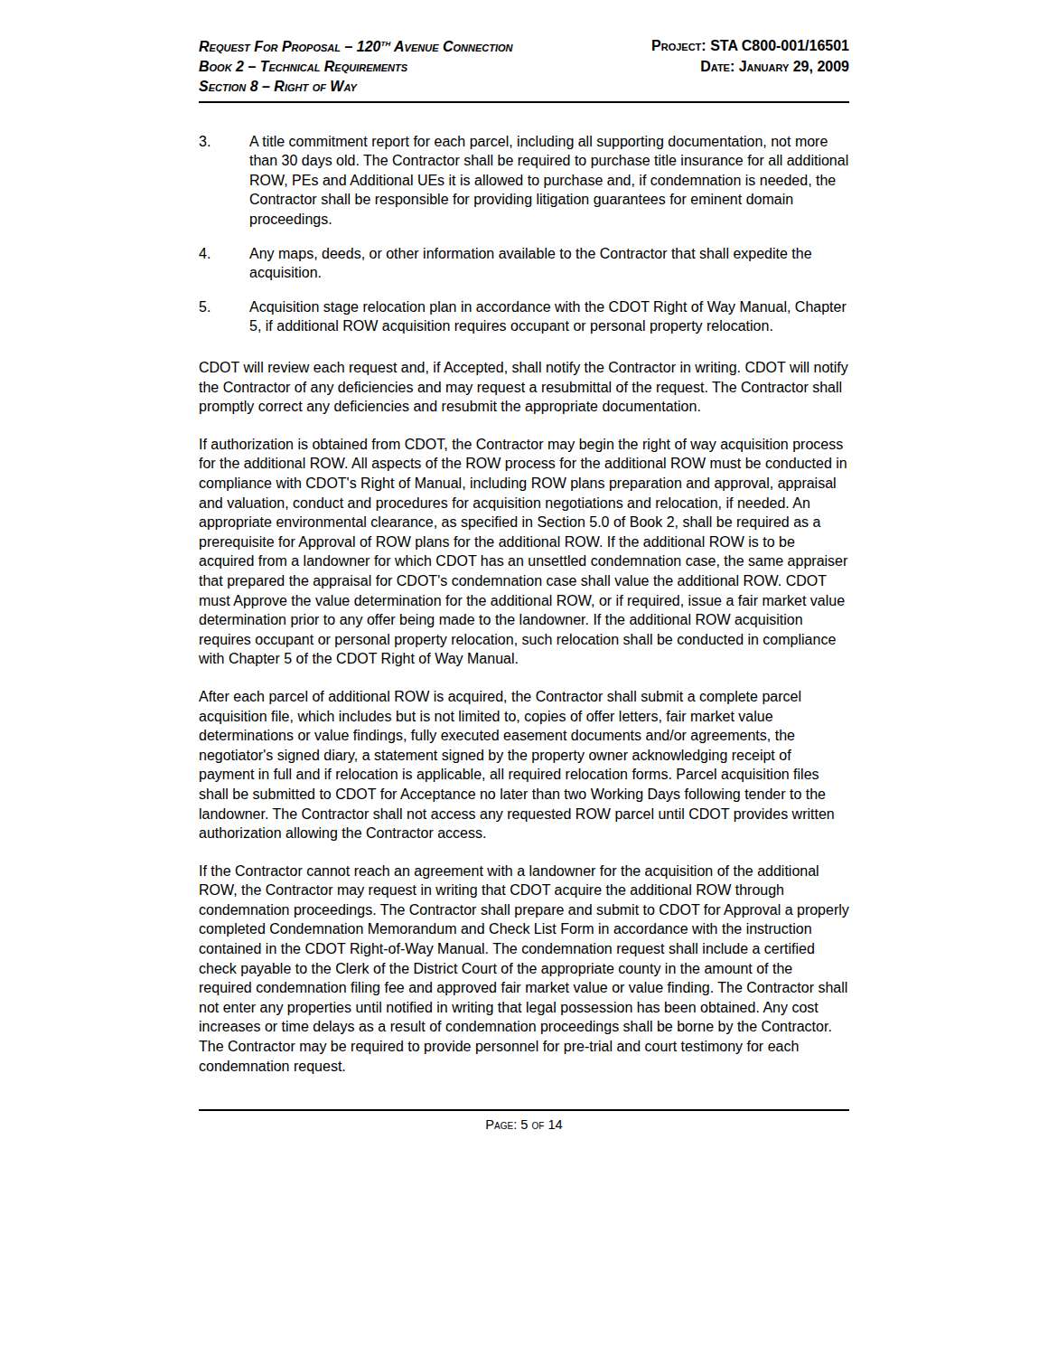| Request For Proposal – 120 th Avenue Connection | Project : STA C800-001/16501 |
| Book 2 – Technical Requirements | Date: January 29, 2009 |
| Section 8 – Right of Way | |
3. A title commitment report for each parcel, including all supporting documentation, not more than 30 days old. The Contractor shall be required to purchase title insurance for all additional ROW, PEs and Additional UEs it is allowed to purchase and, if condemnation is needed, the Contractor shall be responsible for providing litigation guarantees for eminent domain proceedings.
4. Any maps, deeds, or other information available to the Contractor that shall expedite the acquisition.
5. Acquisition stage relocation plan in accordance with the CDOT Right of Way Manual, Chapter 5, if additional ROW acquisition requires occupant or personal property relocation.
CDOT will review each request and, if Accepted, shall notify the Contractor in writing. CDOT will notify the Contractor of any deficiencies and may request a resubmittal of the request. The Contractor shall promptly correct any deficiencies and resubmit the appropriate documentation.
If authorization is obtained from CDOT, the Contractor may begin the right of way acquisition process for the additional ROW. All aspects of the ROW process for the additional ROW must be conducted in compliance with CDOT's Right of Manual, including ROW plans preparation and approval, appraisal and valuation, conduct and procedures for acquisition negotiations and relocation, if needed. An appropriate environmental clearance, as specified in Section 5.0 of Book 2, shall be required as a prerequisite for Approval of ROW plans for the additional ROW. If the additional ROW is to be acquired from a landowner for which CDOT has an unsettled condemnation case, the same appraiser that prepared the appraisal for CDOT's condemnation case shall value the additional ROW. CDOT must Approve the value determination for the additional ROW, or if required, issue a fair market value determination prior to any offer being made to the landowner. If the additional ROW acquisition requires occupant or personal property relocation, such relocation shall be conducted in compliance with Chapter 5 of the CDOT Right of Way Manual.
After each parcel of additional ROW is acquired, the Contractor shall submit a complete parcel acquisition file, which includes but is not limited to, copies of offer letters, fair market value determinations or value findings, fully executed easement documents and/or agreements, the negotiator's signed diary, a statement signed by the property owner acknowledging receipt of payment in full and if relocation is applicable, all required relocation forms. Parcel acquisition files shall be submitted to CDOT for Acceptance no later than two Working Days following tender to the landowner. The Contractor shall not access any requested ROW parcel until CDOT provides written authorization allowing the Contractor access.
If the Contractor cannot reach an agreement with a landowner for the acquisition of the additional ROW, the Contractor may request in writing that CDOT acquire the additional ROW through condemnation proceedings. The Contractor shall prepare and submit to CDOT for Approval a properly completed Condemnation Memorandum and Check List Form in accordance with the instruction contained in the CDOT Right-of-Way Manual. The condemnation request shall include a certified check payable to the Clerk of the District Court of the appropriate county in the amount of the required condemnation filing fee and approved fair market value or value finding. The Contractor shall not enter any properties until notified in writing that legal possession has been obtained. Any cost increases or time delays as a result of condemnation proceedings shall be borne by the Contractor. The Contractor may be required to provide personnel for pre-trial and court testimony for each condemnation request.
Page: 5 of 14